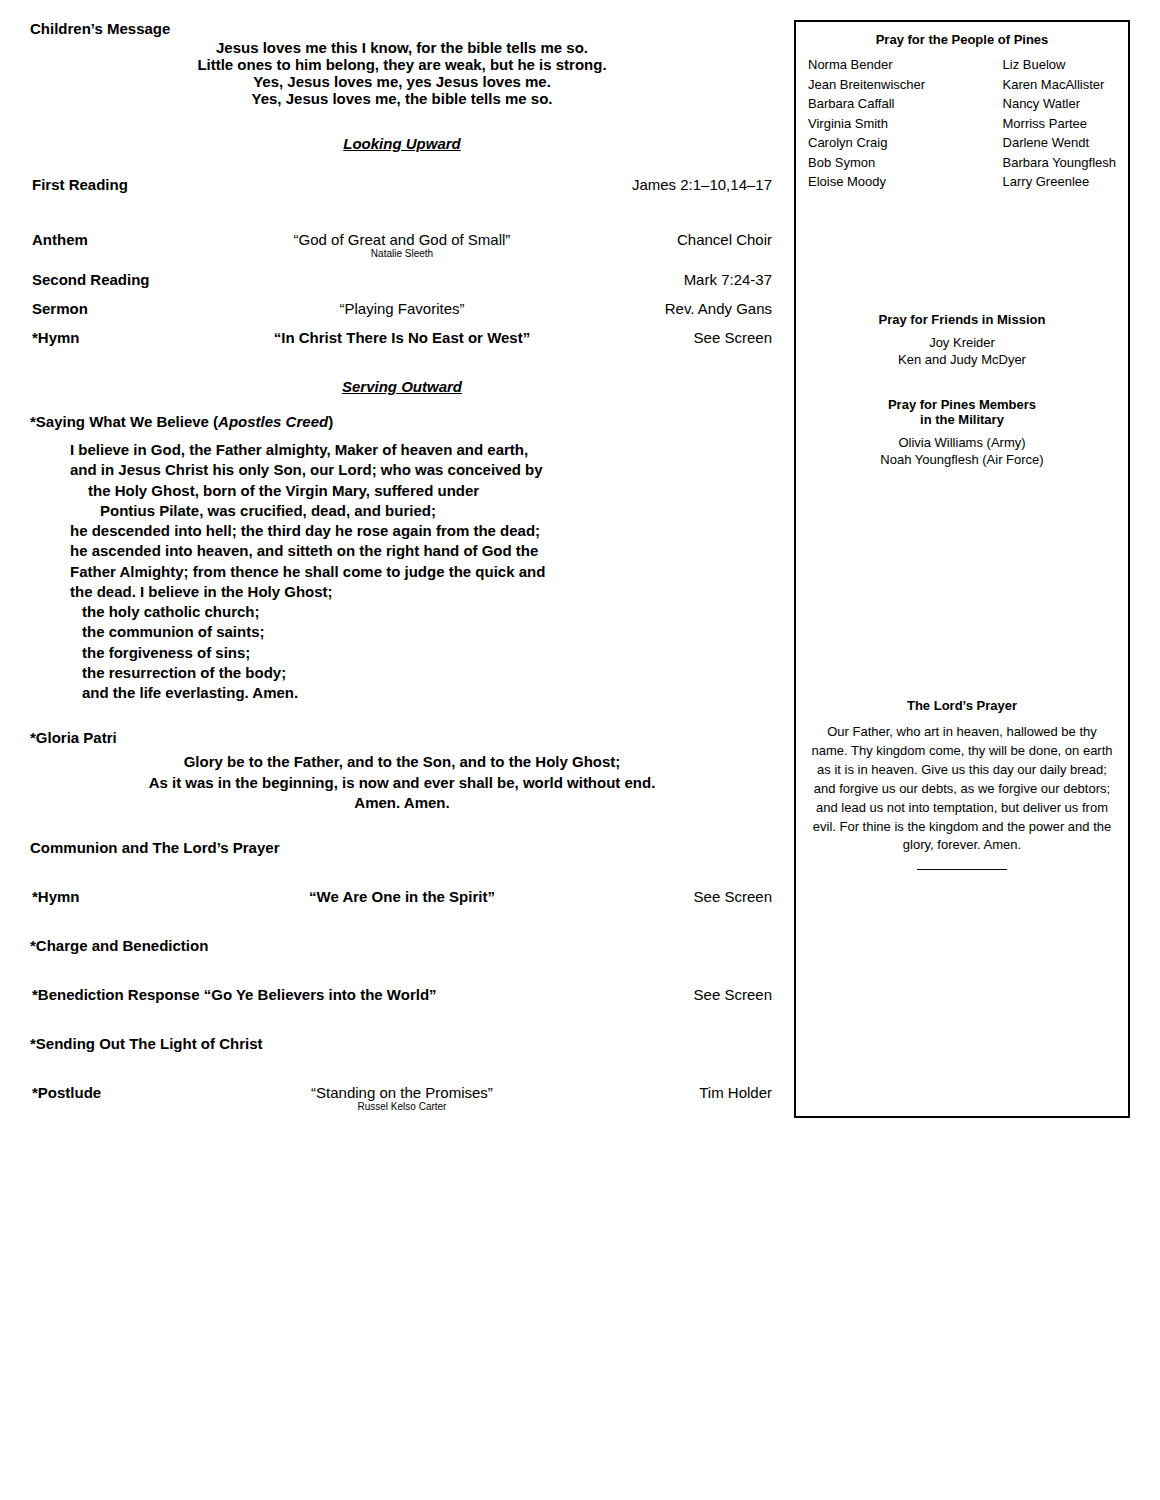Children’s Message Jesus loves me this I know, for the bible tells me so.
Little ones to him belong, they are weak, but he is strong.
Yes, Jesus loves me, yes Jesus loves me.
Yes, Jesus loves me, the bible tells me so.
Looking Upward
| First Reading | | James 2:1–10,14–17 |
| Anthem | “God of Great and God of Small” Natalie Sleeth | Chancel Choir |
| Second Reading | | Mark 7:24-37 |
| Sermon | “Playing Favorites” | Rev. Andy Gans |
| *Hymn | “In Christ There Is No East or West” | See Screen |
Serving Outward
*Saying What We Believe (Apostles Creed)
I believe in God, the Father almighty, Maker of heaven and earth,
and in Jesus Christ his only Son, our Lord; who was conceived by
the Holy Ghost, born of the Virgin Mary, suffered under Pontius Pilate, was crucified, dead, and buried; he descended into hell; the third day he rose again from the dead;
he ascended into heaven, and sitteth on the right hand of God the
Father Almighty; from thence he shall come to judge the quick and
the dead. I believe in the Holy Ghost;
the holy catholic church; the communion of saints; the forgiveness of sins; the resurrection of the body; and the life everlasting. Amen.
*Gloria Patri
Glory be to the Father, and to the Son, and to the Holy Ghost;
As it was in the beginning, is now and ever shall be, world without end.
Amen. Amen.
Communion and The Lord’s Prayer
| *Hymn | “We Are One in the Spirit” | See Screen |
*Charge and Benediction
| * Benediction Response “Go Ye Believers into the World” | See Screen |
*Sending Out The Light of Christ
| *Postlude | “Standing on the Promises” Russel Kelso Carter | Tim Holder |
Pray for the People of Pines
Norma Bender
Jean Breitenwischer
Barbara Caffall
Virginia Smith
Carolyn Craig
Bob Symon
Eloise Moody
Liz Buelow
Karen MacAllister
Nancy Watler
Morriss Partee
Darlene Wendt
Barbara Youngflesh
Larry Greenlee
Pray for Friends in Mission
Joy Kreider
Ken and Judy McDyer
Pray for Pines Members
in the Military
Olivia Williams (Army)
Noah Youngflesh (Air Force)
The Lord’s Prayer
Our Father, who art in heaven, hallowed be thy name. Thy kingdom come, thy will be done, on earth as it is in heaven. Give us this day our daily bread; and forgive us our debts, as we forgive our debtors; and lead us not into temptation, but deliver us from evil. For thine is the kingdom and the power and the glory, forever. Amen.